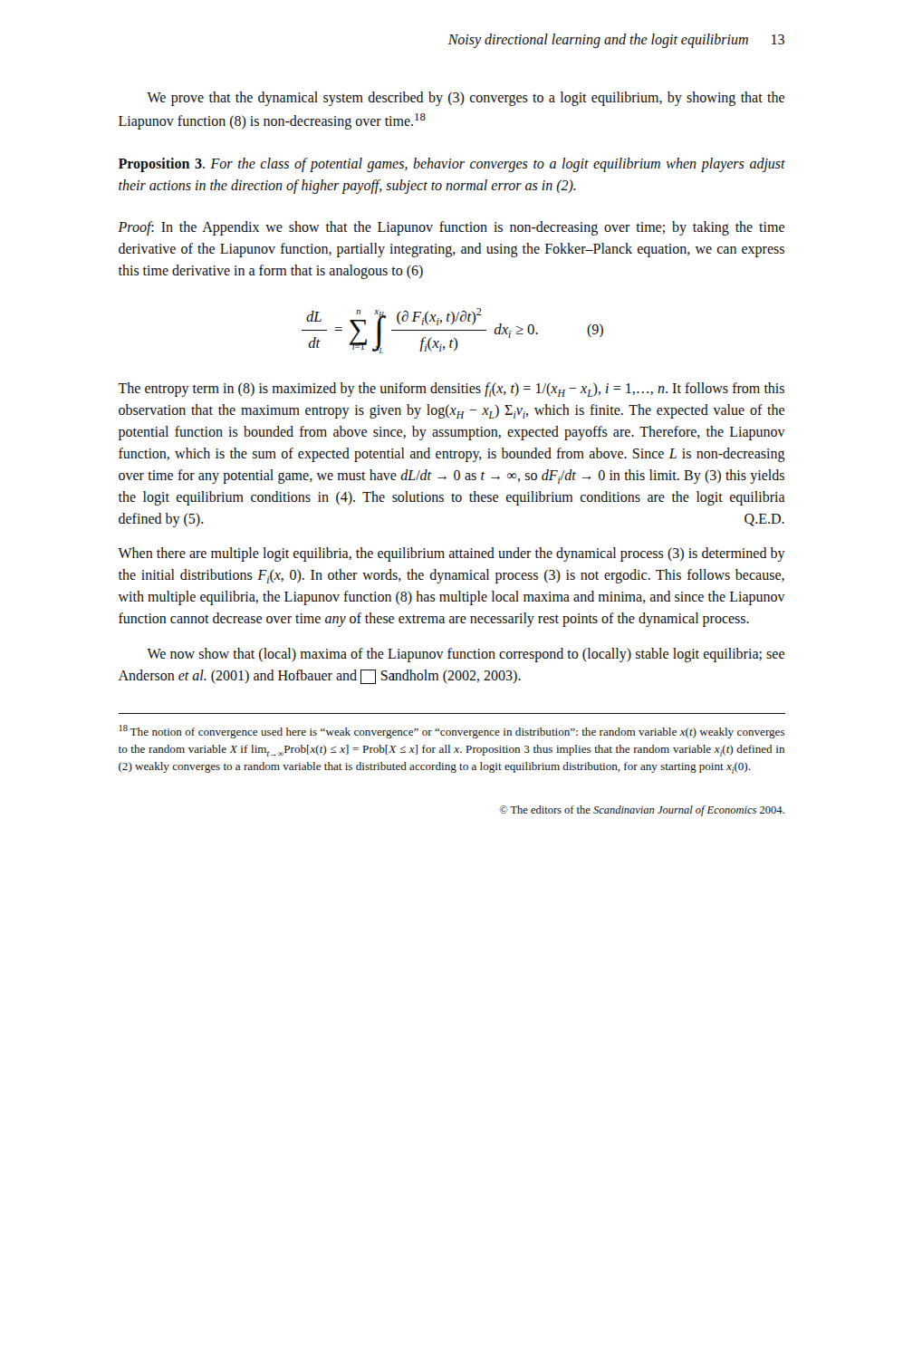Noisy directional learning and the logit equilibrium13
We prove that the dynamical system described by (3) converges to a logit equilibrium, by showing that the Liapunov function (8) is non-decreasing over time.18
Proposition 3. For the class of potential games, behavior converges to a logit equilibrium when players adjust their actions in the direction of higher payoff, subject to normal error as in (2).
Proof: In the Appendix we show that the Liapunov function is non-decreasing over time; by taking the time derivative of the Liapunov function, partially integrating, and using the Fokker–Planck equation, we can express this time derivative in a form that is analogous to (6)
dL dt = n ∑ i=1 xH ∫ xL (∂ Fi(xi, t)/∂t)2 fi(xi, t) dxī ≥ 0.
(9)
The entropy term in (8) is maximized by the uniform densities fi(x, t) = 1/(xH − xL), i = 1,…, n. It follows from this observation that the maximum entropy is given by log(xH − xL) Σivi, which is finite. The expected value of the potential function is bounded from above since, by assumption, expected payoffs are. Therefore, the Liapunov function, which is the sum of expected potential and entropy, is bounded from above. Since L is non-decreasing over time for any potential game, we must have dL/dt → 0 as t → ∞, so dFi/dt → 0 in this limit. By (3) this yields the logit equilibrium conditions in (4). The solutions to these equilibrium conditions are the logit equilibria defined by (5). Q.E.D.
When there are multiple logit equilibria, the equilibrium attained under the dynamical process (3) is determined by the initial distributions Fi(x, 0). In other words, the dynamical process (3) is not ergodic. This follows because, with multiple equilibria, the Liapunov function (8) has multiple local maxima and minima, and since the Liapunov function cannot decrease over time any of these extrema are necessarily rest points of the dynamical process.
We now show that (local) maxima of the Liapunov function correspond to (locally) stable logit equilibria; see Anderson et al. (2001) and Hofbauer and 1 Sandholm (2002, 2003).
18 The notion of convergence used here is “weak convergence” or “convergence in distribution”: the random variable x(t) weakly converges to the random variable X if limt→∞Prob[x(t) ≤ x] = Prob[X ≤ x] for all x. Proposition 3 thus implies that the random variable xi(t) defined in (2) weakly converges to a random variable that is distributed according to a logit equilibrium distribution, for any starting point xi(0).
© The editors of the Scandinavian Journal of Economics 2004.